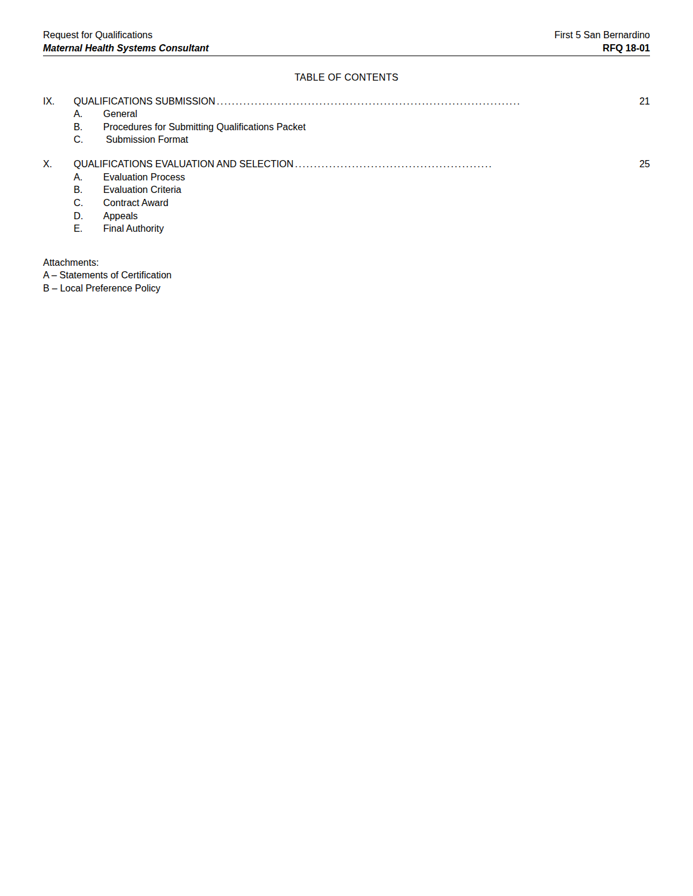Request for Qualifications
First 5 San Bernardino
Maternal Health Systems Consultant
RFQ 18-01
TABLE OF CONTENTS
| IX. | QUALIFICATIONS SUBMISSION ................................................................................ 21 A. General B. Procedures for Submitting Qualifications Packet C. Submission Format |
| X. | QUALIFICATIONS EVALUATION AND SELECTION .................................................... 25 A. Evaluation Process B. Evaluation Criteria C. Contract Award D. Appeals E. Final Authority |
Attachments:
A – Statements of Certification
B – Local Preference Policy